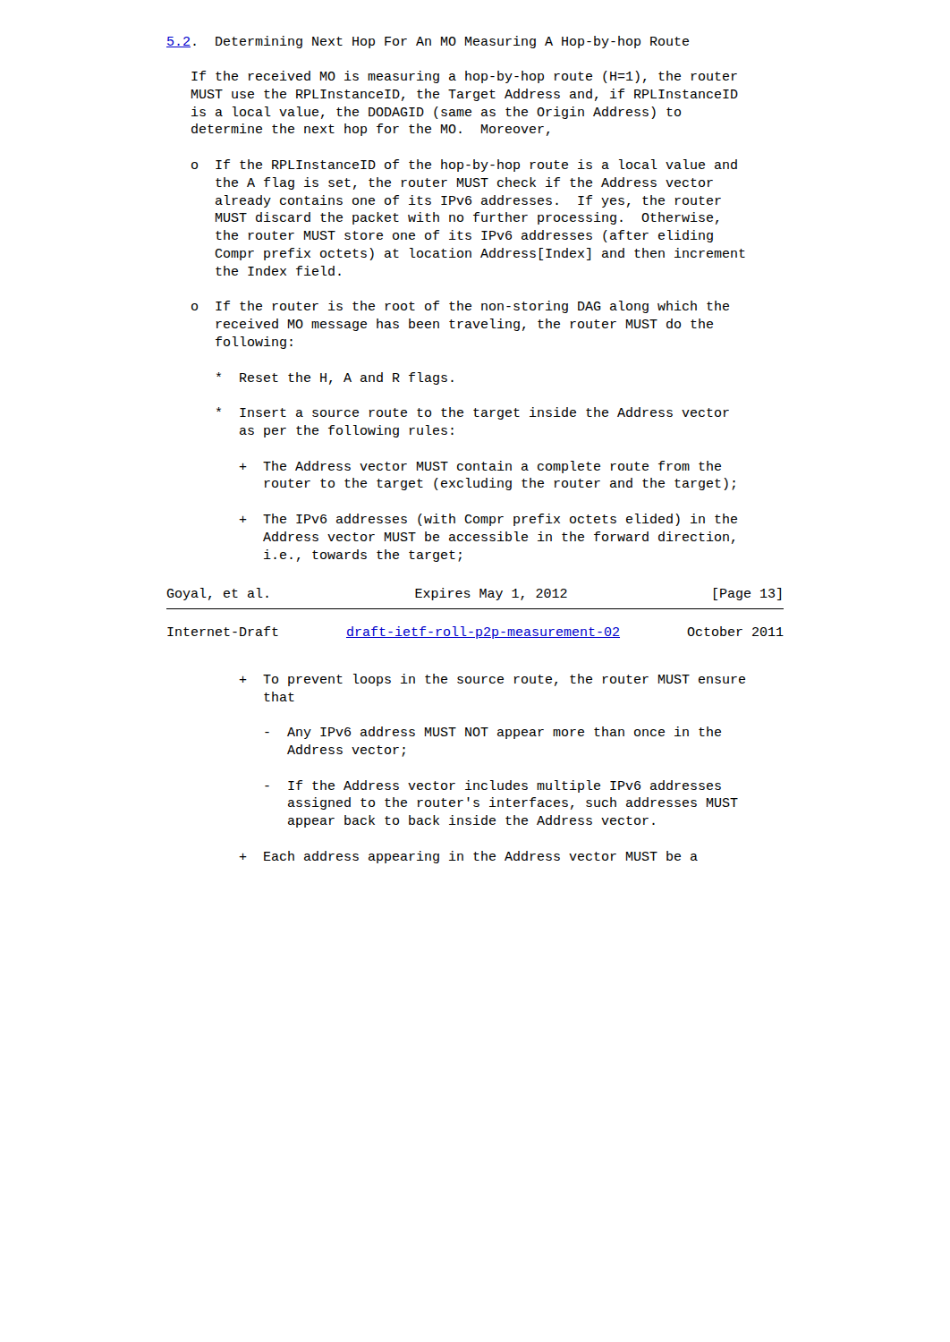5.2.  Determining Next Hop For An MO Measuring A Hop-by-hop Route

   If the received MO is measuring a hop-by-hop route (H=1), the router
   MUST use the RPLInstanceID, the Target Address and, if RPLInstanceID
   is a local value, the DODAGID (same as the Origin Address) to
   determine the next hop for the MO.  Moreover,

   o  If the RPLInstanceID of the hop-by-hop route is a local value and
      the A flag is set, the router MUST check if the Address vector
      already contains one of its IPv6 addresses.  If yes, the router
      MUST discard the packet with no further processing.  Otherwise,
      the router MUST store one of its IPv6 addresses (after eliding
      Compr prefix octets) at location Address[Index] and then increment
      the Index field.

   o  If the router is the root of the non-storing DAG along which the
      received MO message has been traveling, the router MUST do the
      following:

      *  Reset the H, A and R flags.

      *  Insert a source route to the target inside the Address vector
         as per the following rules:

         +  The Address vector MUST contain a complete route from the
            router to the target (excluding the router and the target);

         +  The IPv6 addresses (with Compr prefix octets elided) in the
            Address vector MUST be accessible in the forward direction,
            i.e., towards the target;
Goyal, et al. Expires May 1, 2012 [Page 13]
Internet-Draft draft-ietf-roll-p2p-measurement-02 October 2011
         +  To prevent loops in the source route, the router MUST ensure
            that

            -  Any IPv6 address MUST NOT appear more than once in the
               Address vector;

            -  If the Address vector includes multiple IPv6 addresses
               assigned to the router's interfaces, such addresses MUST
               appear back to back inside the Address vector.

         +  Each address appearing in the Address vector MUST be a